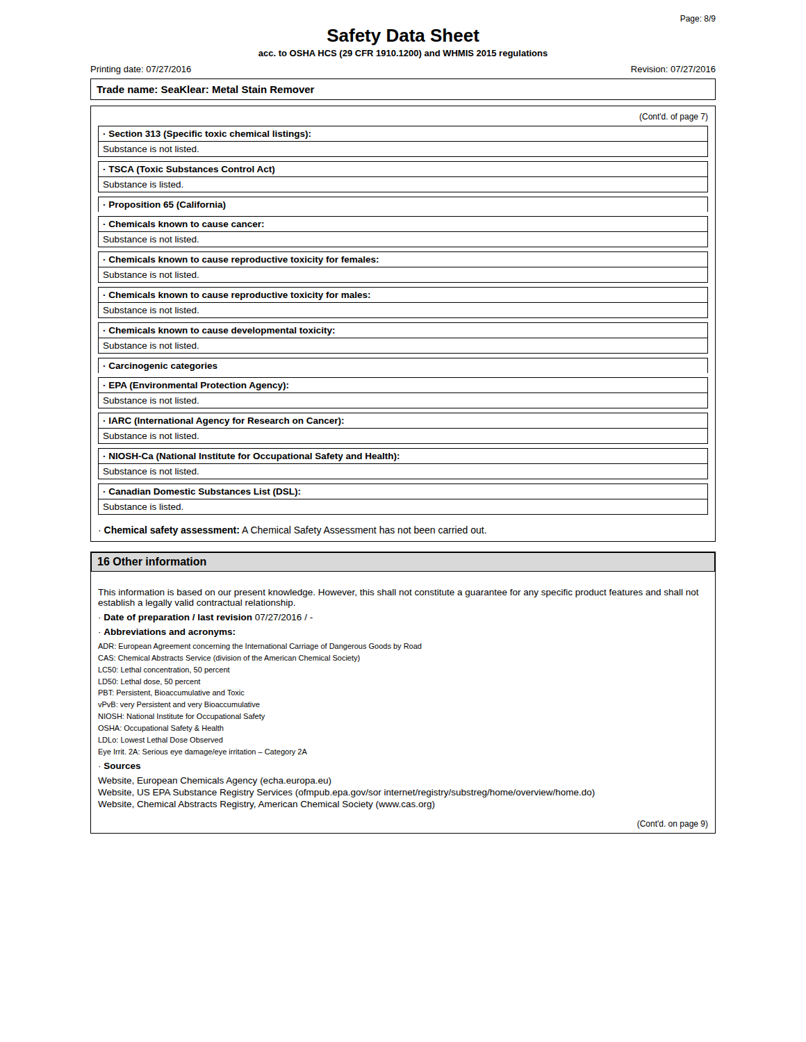Page: 8/9
Safety Data Sheet
acc. to OSHA HCS (29 CFR 1910.1200) and WHMIS 2015 regulations
Printing date: 07/27/2016 Revision: 07/27/2016
Trade name: SeaKlear: Metal Stain Remover
(Cont'd. of page 7)
Section 313 (Specific toxic chemical listings):
Substance is not listed.
TSCA (Toxic Substances Control Act)
Substance is listed.
Proposition 65 (California)
Chemicals known to cause cancer:
Substance is not listed.
Chemicals known to cause reproductive toxicity for females:
Substance is not listed.
Chemicals known to cause reproductive toxicity for males:
Substance is not listed.
Chemicals known to cause developmental toxicity:
Substance is not listed.
Carcinogenic categories
EPA (Environmental Protection Agency):
Substance is not listed.
IARC (International Agency for Research on Cancer):
Substance is not listed.
NIOSH-Ca (National Institute for Occupational Safety and Health):
Substance is not listed.
Canadian Domestic Substances List (DSL):
Substance is listed.
Chemical safety assessment: A Chemical Safety Assessment has not been carried out.
16 Other information
This information is based on our present knowledge. However, this shall not constitute a guarantee for any specific product features and shall not establish a legally valid contractual relationship.
Date of preparation / last revision 07/27/2016 / -
Abbreviations and acronyms:
ADR: European Agreement concerning the International Carriage of Dangerous Goods by Road
CAS: Chemical Abstracts Service (division of the American Chemical Society)
LC50: Lethal concentration, 50 percent
LD50: Lethal dose, 50 percent
PBT: Persistent, Bioaccumulative and Toxic
vPvB: very Persistent and very Bioaccumulative
NIOSH: National Institute for Occupational Safety
OSHA: Occupational Safety & Health
LDLo: Lowest Lethal Dose Observed
Eye Irrit. 2A: Serious eye damage/eye irritation – Category 2A
Sources
Website, European Chemicals Agency (echa.europa.eu)
Website, US EPA Substance Registry Services (ofmpub.epa.gov/sor internet/registry/substreg/home/overview/home.do)
Website, Chemical Abstracts Registry, American Chemical Society (www.cas.org)
(Cont'd. on page 9)